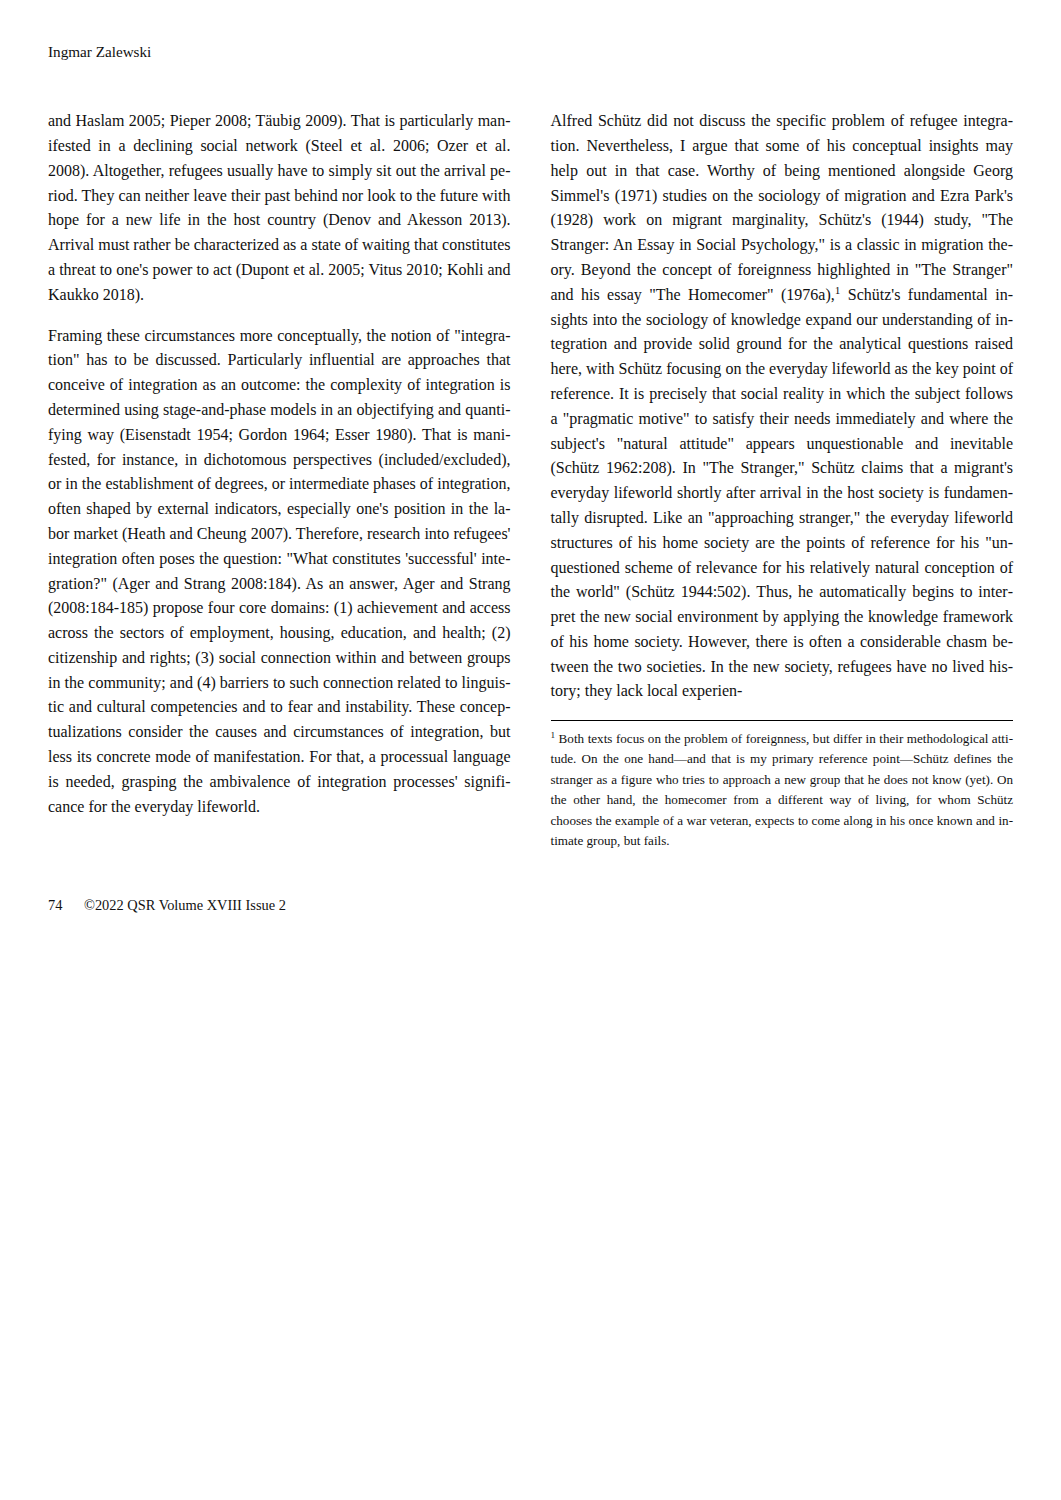Ingmar Zalewski
and Haslam 2005; Pieper 2008; Täubig 2009). That is particularly manifested in a declining social network (Steel et al. 2006; Ozer et al. 2008). Altogether, refugees usually have to simply sit out the arrival period. They can neither leave their past behind nor look to the future with hope for a new life in the host country (Denov and Akesson 2013). Arrival must rather be characterized as a state of waiting that constitutes a threat to one's power to act (Dupont et al. 2005; Vitus 2010; Kohli and Kaukko 2018).
Framing these circumstances more conceptually, the notion of "integration" has to be discussed. Particularly influential are approaches that conceive of integration as an outcome: the complexity of integration is determined using stage-and-phase models in an objectifying and quantifying way (Eisenstadt 1954; Gordon 1964; Esser 1980). That is manifested, for instance, in dichotomous perspectives (included/excluded), or in the establishment of degrees, or intermediate phases of integration, often shaped by external indicators, especially one's position in the labor market (Heath and Cheung 2007). Therefore, research into refugees' integration often poses the question: "What constitutes 'successful' integration?" (Ager and Strang 2008:184). As an answer, Ager and Strang (2008:184-185) propose four core domains: (1) achievement and access across the sectors of employment, housing, education, and health; (2) citizenship and rights; (3) social connection within and between groups in the community; and (4) barriers to such connection related to linguistic and cultural competencies and to fear and instability. These conceptualizations consider the causes and circumstances of integration, but less its concrete mode of manifestation. For that, a processual language is needed, grasping the ambivalence of integration processes' significance for the everyday lifeworld.
Alfred Schütz did not discuss the specific problem of refugee integration. Nevertheless, I argue that some of his conceptual insights may help out in that case. Worthy of being mentioned alongside Georg Simmel's (1971) studies on the sociology of migration and Ezra Park's (1928) work on migrant marginality, Schütz's (1944) study, "The Stranger: An Essay in Social Psychology," is a classic in migration theory. Beyond the concept of foreignness highlighted in "The Stranger" and his essay "The Homecomer" (1976a),1 Schütz's fundamental insights into the sociology of knowledge expand our understanding of integration and provide solid ground for the analytical questions raised here, with Schütz focusing on the everyday lifeworld as the key point of reference. It is precisely that social reality in which the subject follows a "pragmatic motive" to satisfy their needs immediately and where the subject's "natural attitude" appears unquestionable and inevitable (Schütz 1962:208). In "The Stranger," Schütz claims that a migrant's everyday lifeworld shortly after arrival in the host society is fundamentally disrupted. Like an "approaching stranger," the everyday lifeworld structures of his home society are the points of reference for his "unquestioned scheme of relevance for his relatively natural conception of the world" (Schütz 1944:502). Thus, he automatically begins to interpret the new social environment by applying the knowledge framework of his home society. However, there is often a considerable chasm between the two societies. In the new society, refugees have no lived history; they lack local experien-
1 Both texts focus on the problem of foreignness, but differ in their methodological attitude. On the one hand—and that is my primary reference point—Schütz defines the stranger as a figure who tries to approach a new group that he does not know (yet). On the other hand, the homecomer from a different way of living, for whom Schütz chooses the example of a war veteran, expects to come along in his once known and intimate group, but fails.
74©2022 QSR Volume XVIII Issue 2